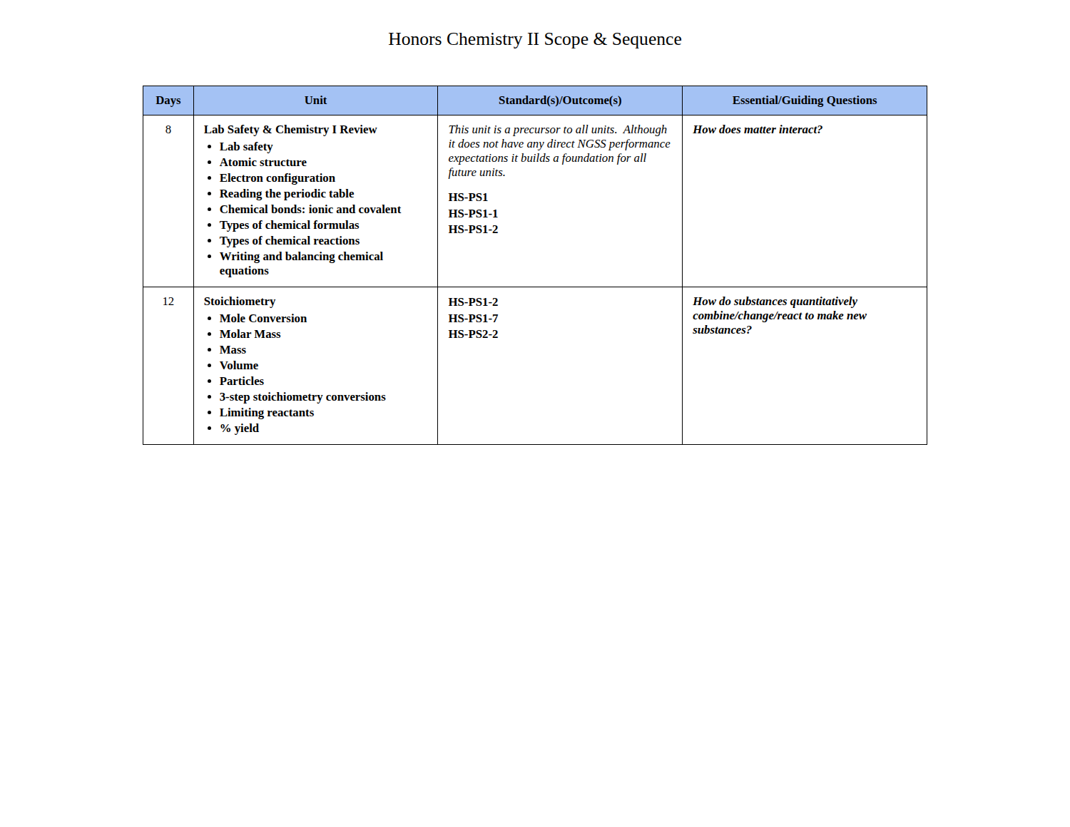Honors Chemistry II Scope & Sequence
| Days | Unit | Standard(s)/Outcome(s) | Essential/Guiding Questions |
| --- | --- | --- | --- |
| 8 | Lab Safety & Chemistry I Review Lab safety Atomic structure Electron configuration Reading the periodic table Chemical bonds: ionic and covalent Types of chemical formulas Types of chemical reactions Writing and balancing chemical equations | This unit is a precursor to all units. Although it does not have any direct NGSS performance expectations it builds a foundation for all future units. HS-PS1 HS-PS1-1 HS-PS1-2 | How does matter interact? |
| 12 | Stoichiometry Mole Conversion Molar Mass Mass Volume Particles 3-step stoichiometry conversions Limiting reactants % yield | HS-PS1-2 HS-PS1-7 HS-PS2-2 | How do substances quantitatively combine/change/react to make new substances? |